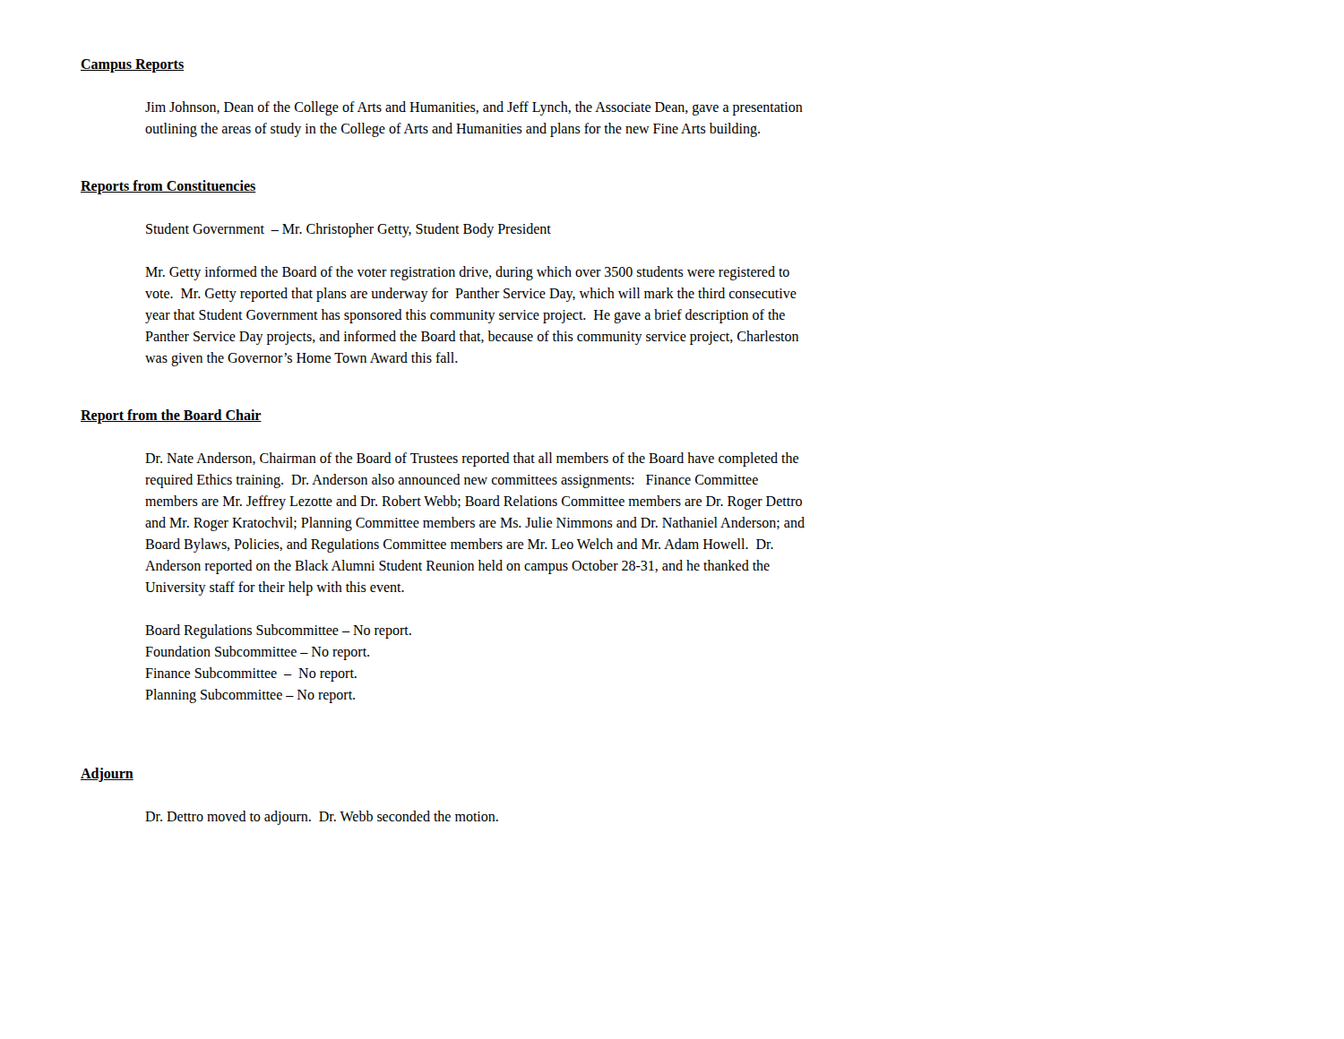Campus Reports
Jim Johnson, Dean of the College of Arts and Humanities, and Jeff Lynch, the Associate Dean, gave a presentation outlining the areas of study in the College of Arts and Humanities and plans for the new Fine Arts building.
Reports from Constituencies
Student Government – Mr. Christopher Getty, Student Body President
Mr. Getty informed the Board of the voter registration drive, during which over 3500 students were registered to vote. Mr. Getty reported that plans are underway for Panther Service Day, which will mark the third consecutive year that Student Government has sponsored this community service project. He gave a brief description of the Panther Service Day projects, and informed the Board that, because of this community service project, Charleston was given the Governor’s Home Town Award this fall.
Report from the Board Chair
Dr. Nate Anderson, Chairman of the Board of Trustees reported that all members of the Board have completed the required Ethics training. Dr. Anderson also announced new committees assignments: Finance Committee members are Mr. Jeffrey Lezotte and Dr. Robert Webb; Board Relations Committee members are Dr. Roger Dettro and Mr. Roger Kratochvil; Planning Committee members are Ms. Julie Nimmons and Dr. Nathaniel Anderson; and Board Bylaws, Policies, and Regulations Committee members are Mr. Leo Welch and Mr. Adam Howell. Dr. Anderson reported on the Black Alumni Student Reunion held on campus October 28-31, and he thanked the University staff for their help with this event.
Board Regulations Subcommittee – No report.
Foundation Subcommittee – No report.
Finance Subcommittee – No report.
Planning Subcommittee – No report.
Adjourn
Dr. Dettro moved to adjourn. Dr. Webb seconded the motion.